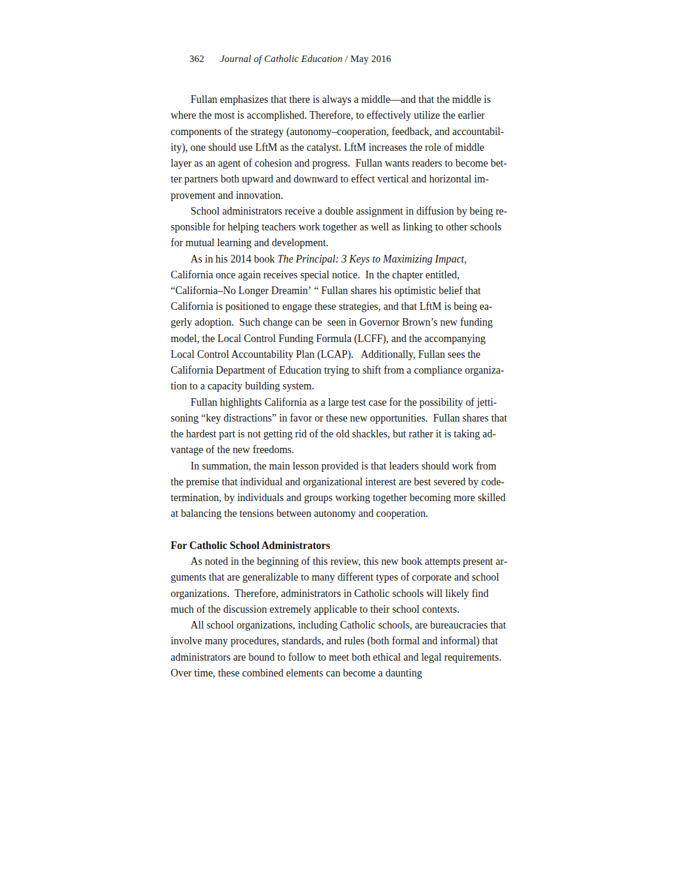362 Journal of Catholic Education / May 2016
Fullan emphasizes that there is always a middle—and that the middle is where the most is accomplished. Therefore, to effectively utilize the earlier components of the strategy (autonomy–cooperation, feedback, and accountability), one should use LftM as the catalyst. LftM increases the role of middle layer as an agent of cohesion and progress. Fullan wants readers to become better partners both upward and downward to effect vertical and horizontal improvement and innovation.
School administrators receive a double assignment in diffusion by being responsible for helping teachers work together as well as linking to other schools for mutual learning and development.
As in his 2014 book The Principal: 3 Keys to Maximizing Impact, California once again receives special notice. In the chapter entitled, “California–No Longer Dreamin’ “ Fullan shares his optimistic belief that California is positioned to engage these strategies, and that LftM is being eagerly adoption. Such change can be seen in Governor Brown’s new funding model, the Local Control Funding Formula (LCFF), and the accompanying Local Control Accountability Plan (LCAP). Additionally, Fullan sees the California Department of Education trying to shift from a compliance organization to a capacity building system.
Fullan highlights California as a large test case for the possibility of jettisoning “key distractions” in favor or these new opportunities. Fullan shares that the hardest part is not getting rid of the old shackles, but rather it is taking advantage of the new freedoms.
In summation, the main lesson provided is that leaders should work from the premise that individual and organizational interest are best severed by codetermination, by individuals and groups working together becoming more skilled at balancing the tensions between autonomy and cooperation.
For Catholic School Administrators
As noted in the beginning of this review, this new book attempts present arguments that are generalizable to many different types of corporate and school organizations. Therefore, administrators in Catholic schools will likely find much of the discussion extremely applicable to their school contexts.
All school organizations, including Catholic schools, are bureaucracies that involve many procedures, standards, and rules (both formal and informal) that administrators are bound to follow to meet both ethical and legal requirements. Over time, these combined elements can become a daunting